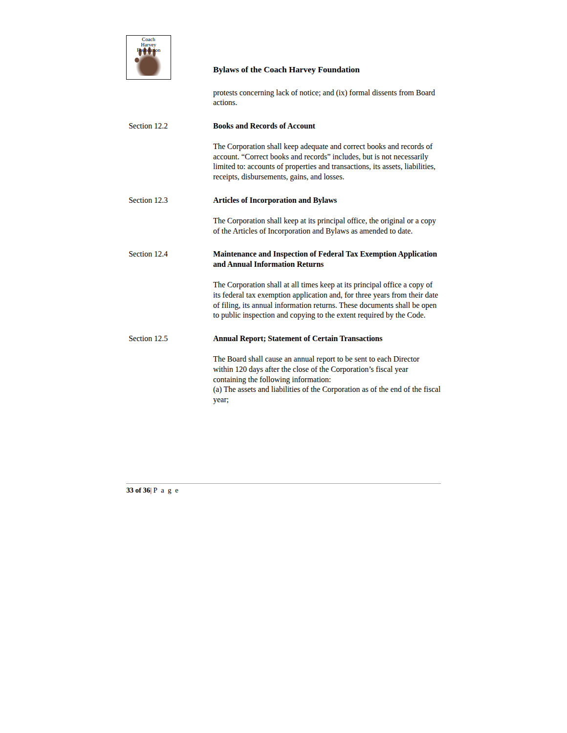Coach
Harvey
Foundation
Bylaws of the Coach Harvey Foundation
protests concerning lack of notice; and (ix) formal dissents from Board actions.
Section 12.2
Books and Records of Account
The Corporation shall keep adequate and correct books and records of account. “Correct books and records” includes, but is not necessarily limited to: accounts of properties and transactions, its assets, liabilities, receipts, disbursements, gains, and losses.
Section 12.3
Articles of Incorporation and Bylaws
The Corporation shall keep at its principal office, the original or a copy of the Articles of Incorporation and Bylaws as amended to date.
Section 12.4
Maintenance and Inspection of Federal Tax Exemption Application and Annual Information Returns
The Corporation shall at all times keep at its principal office a copy of its federal tax exemption application and, for three years from their date of filing, its annual information returns. These documents shall be open to public inspection and copying to the extent required by the Code.
Section 12.5
Annual Report; Statement of Certain Transactions
The Board shall cause an annual report to be sent to each Director within 120 days after the close of the Corporation’s fiscal year containing the following information:
(a) The assets and liabilities of the Corporation as of the end of the fiscal year;
33 of 36| P a g e